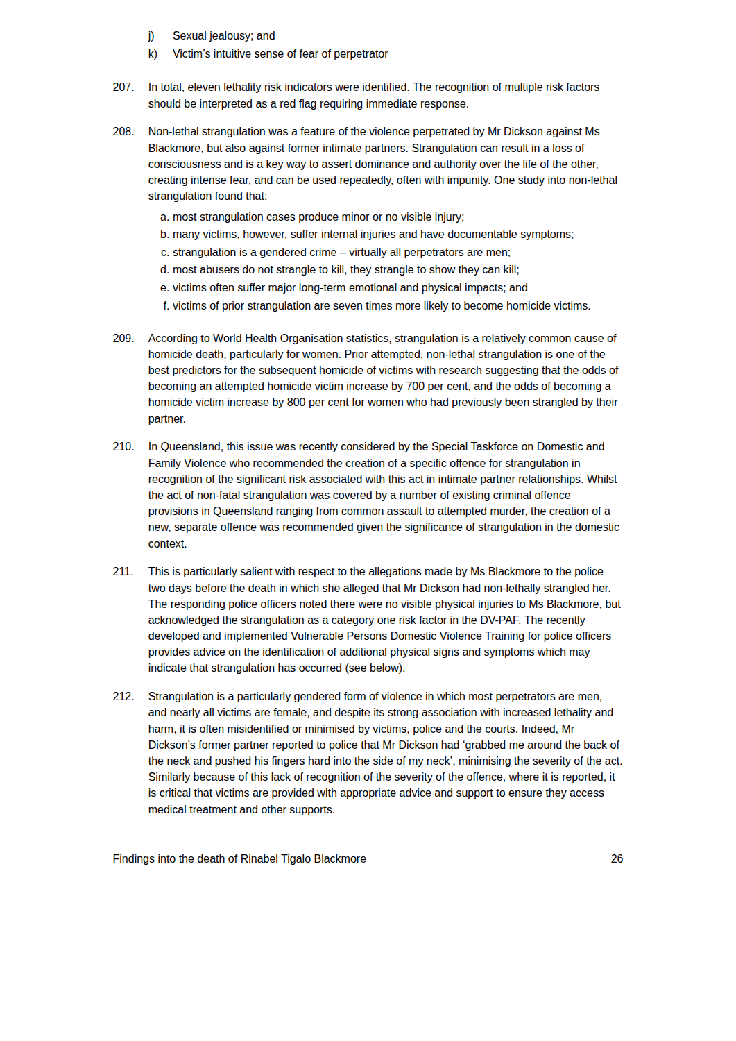j) Sexual jealousy; and
k) Victim’s intuitive sense of fear of perpetrator
207.
In total, eleven lethality risk indicators were identified. The recognition of multiple risk factors should be interpreted as a red flag requiring immediate response.
208.
Non-lethal strangulation was a feature of the violence perpetrated by Mr Dickson against Ms Blackmore, but also against former intimate partners. Strangulation can result in a loss of consciousness and is a key way to assert dominance and authority over the life of the other, creating intense fear, and can be used repeatedly, often with impunity. One study into non-lethal strangulation found that:
most strangulation cases produce minor or no visible injury;
many victims, however, suffer internal injuries and have documentable symptoms;
strangulation is a gendered crime – virtually all perpetrators are men;
most abusers do not strangle to kill, they strangle to show they can kill;
victims often suffer major long-term emotional and physical impacts; and
victims of prior strangulation are seven times more likely to become homicide victims.
209.
According to World Health Organisation statistics, strangulation is a relatively common cause of homicide death, particularly for women. Prior attempted, non-lethal strangulation is one of the best predictors for the subsequent homicide of victims with research suggesting that the odds of becoming an attempted homicide victim increase by 700 per cent, and the odds of becoming a homicide victim increase by 800 per cent for women who had previously been strangled by their partner.
210.
In Queensland, this issue was recently considered by the Special Taskforce on Domestic and Family Violence who recommended the creation of a specific offence for strangulation in recognition of the significant risk associated with this act in intimate partner relationships. Whilst the act of non-fatal strangulation was covered by a number of existing criminal offence provisions in Queensland ranging from common assault to attempted murder, the creation of a new, separate offence was recommended given the significance of strangulation in the domestic context.
211.
This is particularly salient with respect to the allegations made by Ms Blackmore to the police two days before the death in which she alleged that Mr Dickson had non-lethally strangled her. The responding police officers noted there were no visible physical injuries to Ms Blackmore, but acknowledged the strangulation as a category one risk factor in the DV-PAF. The recently developed and implemented Vulnerable Persons Domestic Violence Training for police officers provides advice on the identification of additional physical signs and symptoms which may indicate that strangulation has occurred (see below).
212.
Strangulation is a particularly gendered form of violence in which most perpetrators are men, and nearly all victims are female, and despite its strong association with increased lethality and harm, it is often misidentified or minimised by victims, police and the courts. Indeed, Mr Dickson’s former partner reported to police that Mr Dickson had ‘grabbed me around the back of the neck and pushed his fingers hard into the side of my neck’, minimising the severity of the act. Similarly because of this lack of recognition of the severity of the offence, where it is reported, it is critical that victims are provided with appropriate advice and support to ensure they access medical treatment and other supports.
Findings into the death of Rinabel Tigalo Blackmore
26